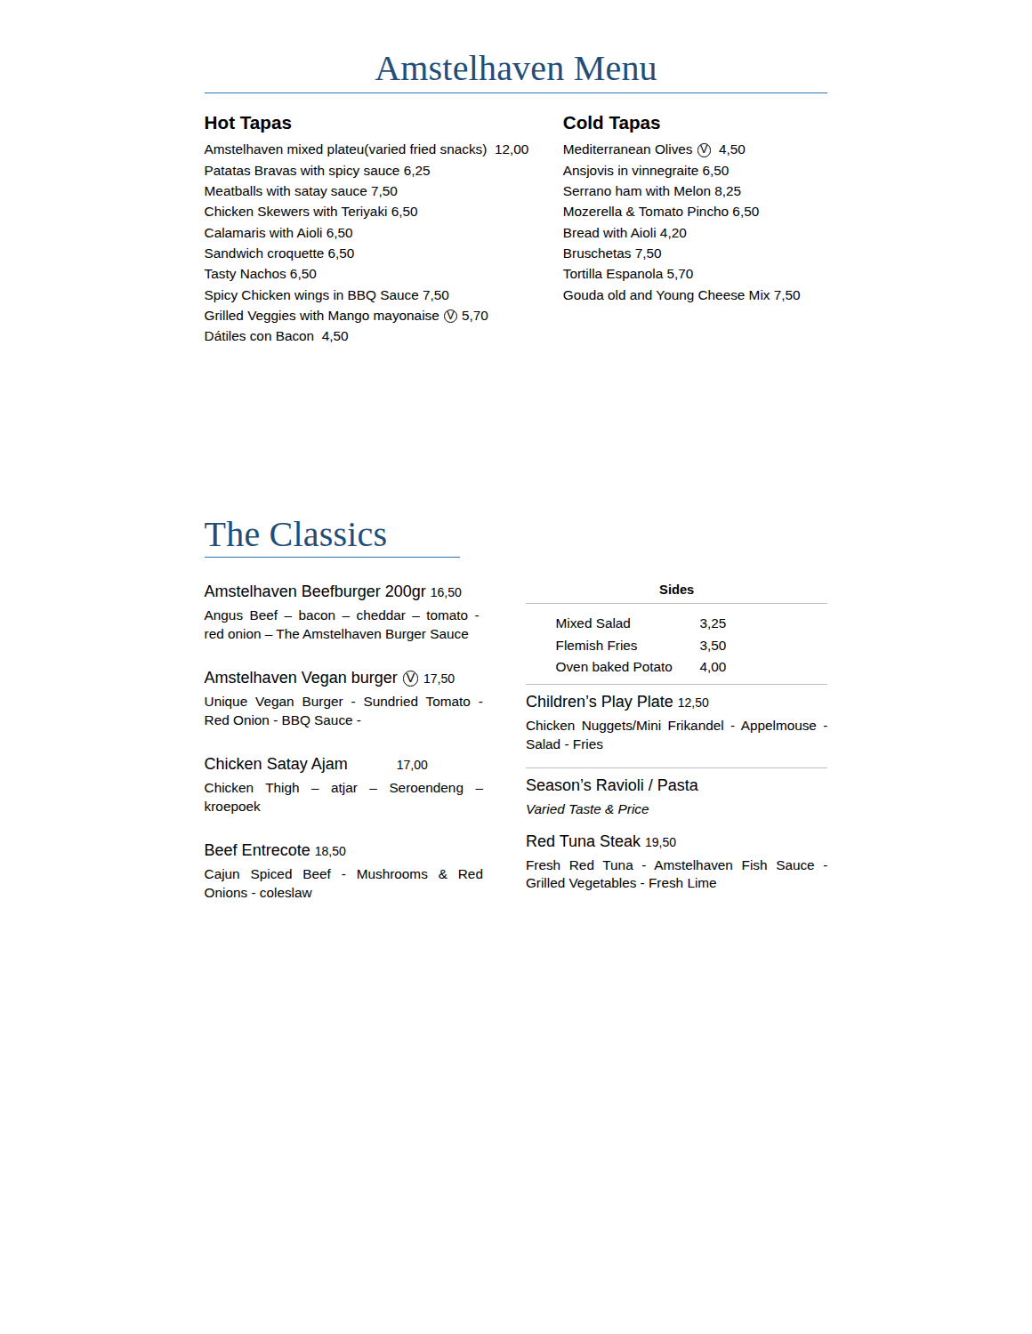Amstelhaven Menu
Hot Tapas
Amstelhaven mixed plateu(varied fried snacks) 12,00
Patatas Bravas with spicy sauce 6,25
Meatballs with satay sauce 7,50
Chicken Skewers with Teriyaki 6,50
Calamaris with Aioli 6,50
Sandwich croquette 6,50
Tasty Nachos 6,50
Spicy Chicken wings in BBQ Sauce 7,50
Grilled Veggies with Mango mayonaise V 5,70
Dátiles con Bacon 4,50
Cold Tapas
Mediterranean Olives V 4,50
Ansjovis in vinnegraite 6,50
Serrano ham with Melon 8,25
Mozerella & Tomato Pincho 6,50
Bread with Aioli 4,20
Bruschetas 7,50
Tortilla Espanola 5,70
Gouda old and Young Cheese Mix 7,50
The Classics
Amstelhaven Beefburger 200gr 16,50
Angus Beef – bacon – cheddar – tomato - red onion – The Amstelhaven Burger Sauce
Amstelhaven Vegan burger V 17,50
Unique Vegan Burger - Sundried Tomato - Red Onion - BBQ Sauce -
Chicken Satay Ajam 17,00
Chicken Thigh – atjar – Seroendeng – kroepoek
Beef Entrecote 18,50
Cajun Spiced Beef - Mushrooms & Red Onions - coleslaw
Sides
| Mixed Salad | 3,25 |
| Flemish Fries | 3,50 |
| Oven baked Potato | 4,00 |
Children’s Play Plate 12,50
Chicken Nuggets/Mini Frikandel - Appelmouse - Salad - Fries
Season’s Ravioli / Pasta
Varied Taste & Price
Red Tuna Steak 19,50
Fresh Red Tuna - Amstelhaven Fish Sauce - Grilled Vegetables - Fresh Lime